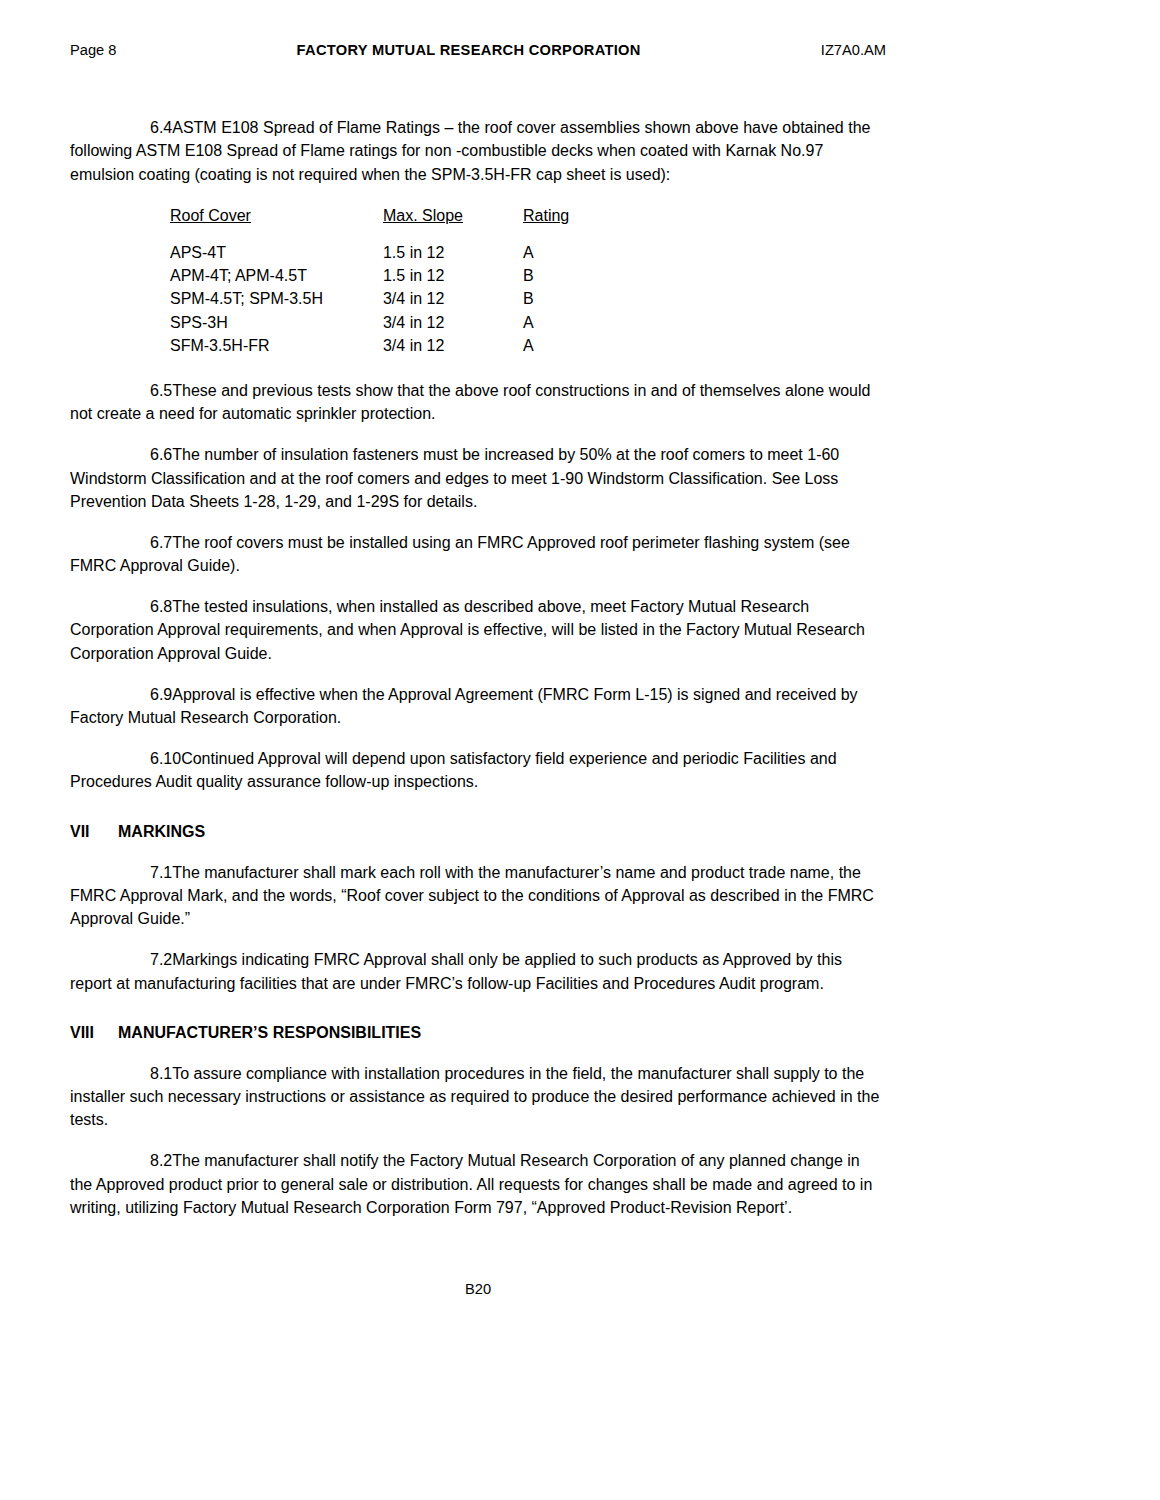Page 8 FACTORY MUTUAL RESEARCH CORPORATION IZ7A0.AM
6.4 ASTM E108 Spread of Flame Ratings – the roof cover assemblies shown above have obtained the following ASTM E108 Spread of Flame ratings for non -combustible decks when coated with Karnak No.97 emulsion coating (coating is not required when the SPM-3.5H-FR cap sheet is used):
| Roof Cover | Max. Slope | Rating |
| --- | --- | --- |
| APS-4T | 1.5 in 12 | A |
| APM-4T; APM-4.5T | 1.5 in 12 | B |
| SPM-4.5T; SPM-3.5H | 3/4 in 12 | B |
| SPS-3H | 3/4 in 12 | A |
| SFM-3.5H-FR | 3/4 in 12 | A |
6.5 These and previous tests show that the above roof constructions in and of themselves alone would not create a need for automatic sprinkler protection.
6.6 The number of insulation fasteners must be increased by 50% at the roof comers to meet 1-60 Windstorm Classification and at the roof comers and edges to meet 1-90 Windstorm Classification. See Loss Prevention Data Sheets 1-28, 1-29, and 1-29S for details.
6.7 The roof covers must be installed using an FMRC Approved roof perimeter flashing system (see FMRC Approval Guide).
6.8 The tested insulations, when installed as described above, meet Factory Mutual Research Corporation Approval requirements, and when Approval is effective, will be listed in the Factory Mutual Research Corporation Approval Guide.
6.9 Approval is effective when the Approval Agreement (FMRC Form L-15) is signed and received by Factory Mutual Research Corporation.
6.10 Continued Approval will depend upon satisfactory field experience and periodic Facilities and Procedures Audit quality assurance follow-up inspections.
VIIMARKINGS
7.1 The manufacturer shall mark each roll with the manufacturer’s name and product trade name, the FMRC Approval Mark, and the words, “Roof cover subject to the conditions of Approval as described in the FMRC Approval Guide.”
7.2 Markings indicating FMRC Approval shall only be applied to such products as Approved by this report at manufacturing facilities that are under FMRC’s follow-up Facilities and Procedures Audit program.
VIIIMANUFACTURER’S RESPONSIBILITIES
8.1 To assure compliance with installation procedures in the field, the manufacturer shall supply to the installer such necessary instructions or assistance as required to produce the desired performance achieved in the tests.
8.2 The manufacturer shall notify the Factory Mutual Research Corporation of any planned change in the Approved product prior to general sale or distribution. All requests for changes shall be made and agreed to in writing, utilizing Factory Mutual Research Corporation Form 797, “Approved Product-Revision Report’.
B20